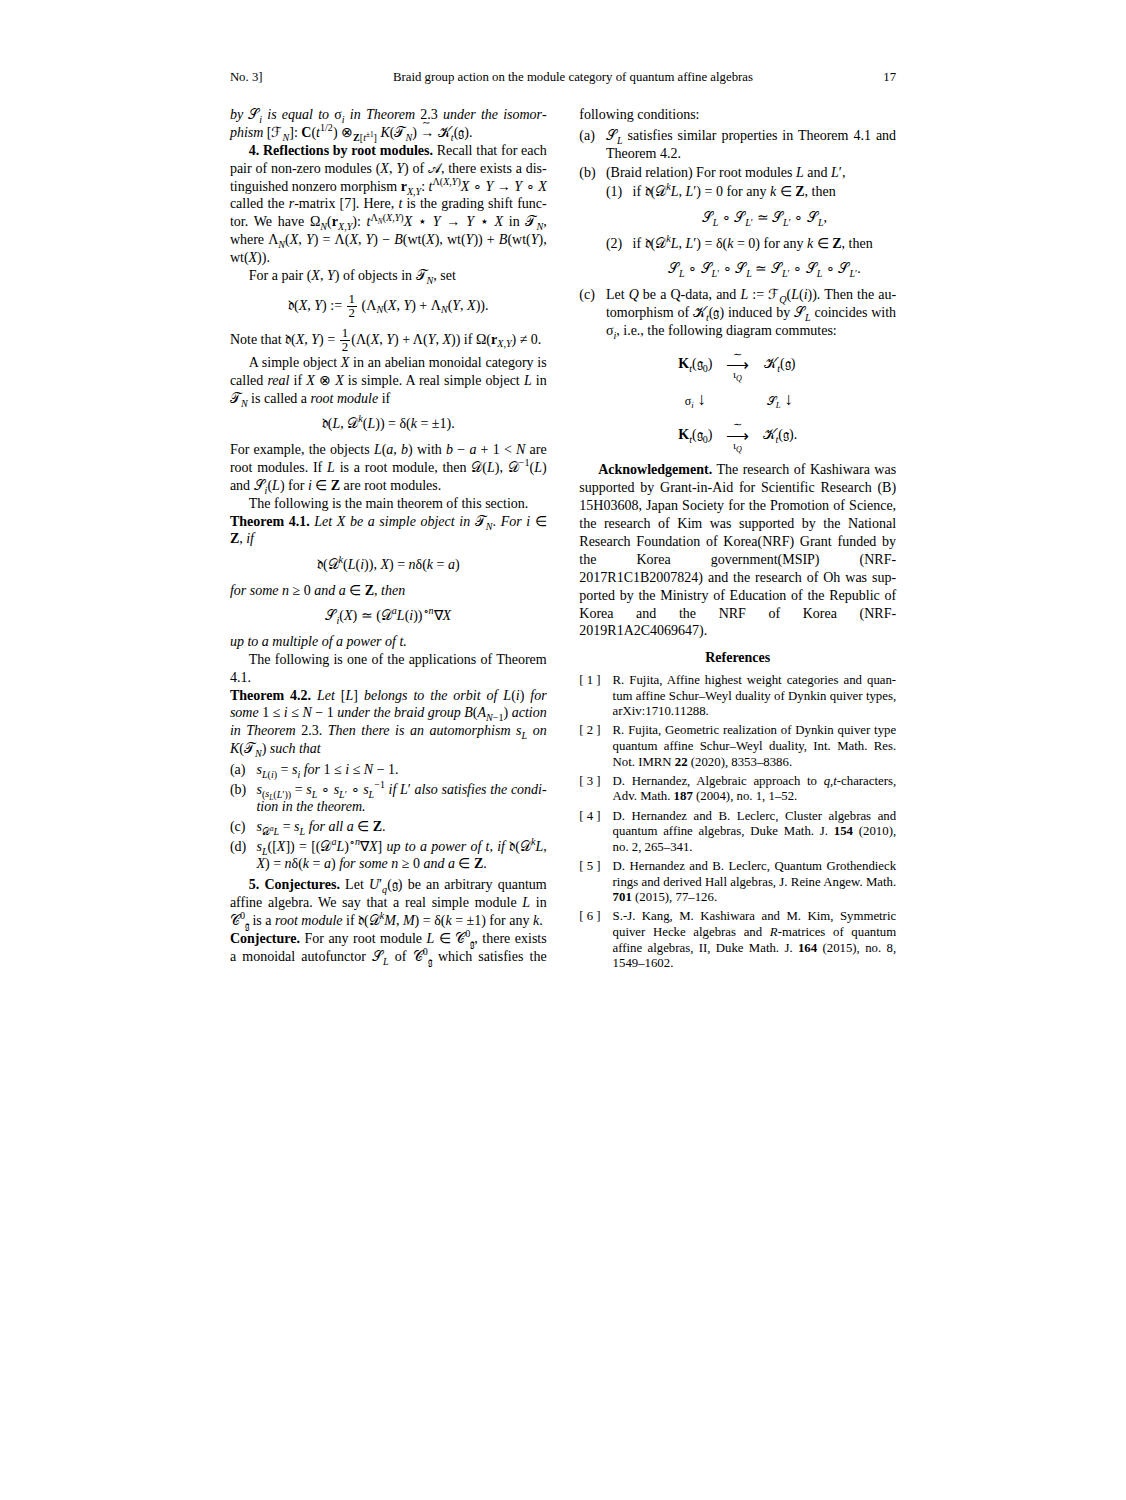No. 3]
Braid group action on the module category of quantum affine algebras
17
by 𝒮i is equal to σi in Theorem 2.3 under the isomorphism [ℱN]: C(t1/2) ⊗Z[t±1] K(𝒯N) ∼→ 𝒦t(𝔤).
4. Reflections by root modules. Recall that for each pair of non-zero modules (X, Y) of 𝒜, there exists a distinguished nonzero morphism rX,Y: tΛ(X,Y)X ∘ Y → Y ∘ X called the r-matrix [7]. Here, t is the grading shift functor. We have ΩN(rX,Y): tΛN(X,Y)X ⋆ Y → Y ⋆ X in 𝒯N, where ΛN(X, Y) = Λ(X, Y) − B(wt(X), wt(Y)) + B(wt(Y), wt(X)).
For a pair (X, Y) of objects in 𝒯N, set
𝔡(X, Y) := 12 (ΛN(X, Y) + ΛN(Y, X)).
Note that 𝔡(X, Y) = 12(Λ(X, Y) + Λ(Y, X)) if Ω(rX,Y) ≠ 0.
A simple object X in an abelian monoidal category is called real if X ⊗ X is simple. A real simple object L in 𝒯N is called a root module if
𝔡(L, 𝒟k(L)) = δ(k = ±1).
For example, the objects L(a, b) with b − a + 1 < N are root modules. If L is a root module, then 𝒟(L), 𝒟−1(L) and 𝒮i(L) for i ∈ Z are root modules.
The following is the main theorem of this section.
Theorem 4.1. Let X be a simple object in 𝒯N. For i ∈ Z, if
𝔡(𝒟k(L(i)), X) = nδ(k = a)
for some n ≥ 0 and a ∈ Z, then
𝒮i(X) ≃ (𝒟aL(i))∘n∇X
up to a multiple of a power of t.
The following is one of the applications of Theorem 4.1.
Theorem 4.2. Let [L] belongs to the orbit of L(i) for some 1 ≤ i ≤ N − 1 under the braid group B(AN−1) action in Theorem 2.3. Then there is an automorphism sL on K(𝒯N) such that
(a) sL(i) = si for 1 ≤ i ≤ N − 1.
(b) s(sL(L′)) = sL ∘ sL′ ∘ sL−1 if L′ also satisfies the condition in the theorem.
(c) s𝒟aL = sL for all a ∈ Z.
(d) sL([X]) = [(𝒟aL)∘n∇X] up to a power of t, if 𝔡(𝒟kL, X) = nδ(k = a) for some n ≥ 0 and a ∈ Z.
5. Conjectures. Let U′q(𝔤) be an arbitrary quantum affine algebra. We say that a real simple module L in 𝒞0𝔤 is a root module if 𝔡(𝒟kM, M) = δ(k = ±1) for any k.
Conjecture. For any root module L ∈ 𝒞0𝔤, there exists a monoidal autofunctor 𝒮L of 𝒞0𝔤 which satisfies the following conditions:
(a) 𝒮L satisfies similar properties in Theorem 4.1 and Theorem 4.2.
(b)(Braid relation) For root modules L and L′,
(1) if 𝔡(𝒟kL, L′) = 0 for any k ∈ Z, then
𝒮L ∘ 𝒮L′ ≃ 𝒮L′ ∘ 𝒮L,
(2) if 𝔡(𝒟kL, L′) = δ(k = 0) for any k ∈ Z, then
𝒮L ∘ 𝒮L′ ∘ 𝒮L ≃ 𝒮L′ ∘ 𝒮L ∘ 𝒮L′.
(c) Let Q be a Q-data, and L := ℱQ(L(i)). Then the automorphism of 𝒦t(𝔤) induced by 𝒮L coincides with σi, i.e., the following diagram commutes:
| K t (𝔤 0 ) | ∼ ⟶ ι Q | 𝒦 t (𝔤) |
| σ i ↓ | | 𝒮 L ↓ |
| K t (𝔤 0 ) | ∼ ⟶ ι Q | 𝒦 t (𝔤). |
Acknowledgement. The research of Kashiwara was supported by Grant-in-Aid for Scientific Research (B) 15H03608, Japan Society for the Promotion of Science, the research of Kim was supported by the National Research Foundation of Korea(NRF) Grant funded by the Korea government(MSIP) (NRF-2017R1C1B2007824) and the research of Oh was supported by the Ministry of Education of the Republic of Korea and the NRF of Korea (NRF-2019R1A2C4069647).
References
[ 1 ] R. Fujita, Affine highest weight categories and quantum affine Schur–Weyl duality of Dynkin quiver types, arXiv:1710.11288.
[ 2 ] R. Fujita, Geometric realization of Dynkin quiver type quantum affine Schur–Weyl duality, Int. Math. Res. Not. IMRN 22 (2020), 8353–8386.
[ 3 ] D. Hernandez, Algebraic approach to q,t-characters, Adv. Math. 187 (2004), no. 1, 1–52.
[ 4 ] D. Hernandez and B. Leclerc, Cluster algebras and quantum affine algebras, Duke Math. J. 154 (2010), no. 2, 265–341.
[ 5 ] D. Hernandez and B. Leclerc, Quantum Grothendieck rings and derived Hall algebras, J. Reine Angew. Math. 701 (2015), 77–126.
[ 6 ] S.-J. Kang, M. Kashiwara and M. Kim, Symmetric quiver Hecke algebras and R-matrices of quantum affine algebras, II, Duke Math. J. 164 (2015), no. 8, 1549–1602.